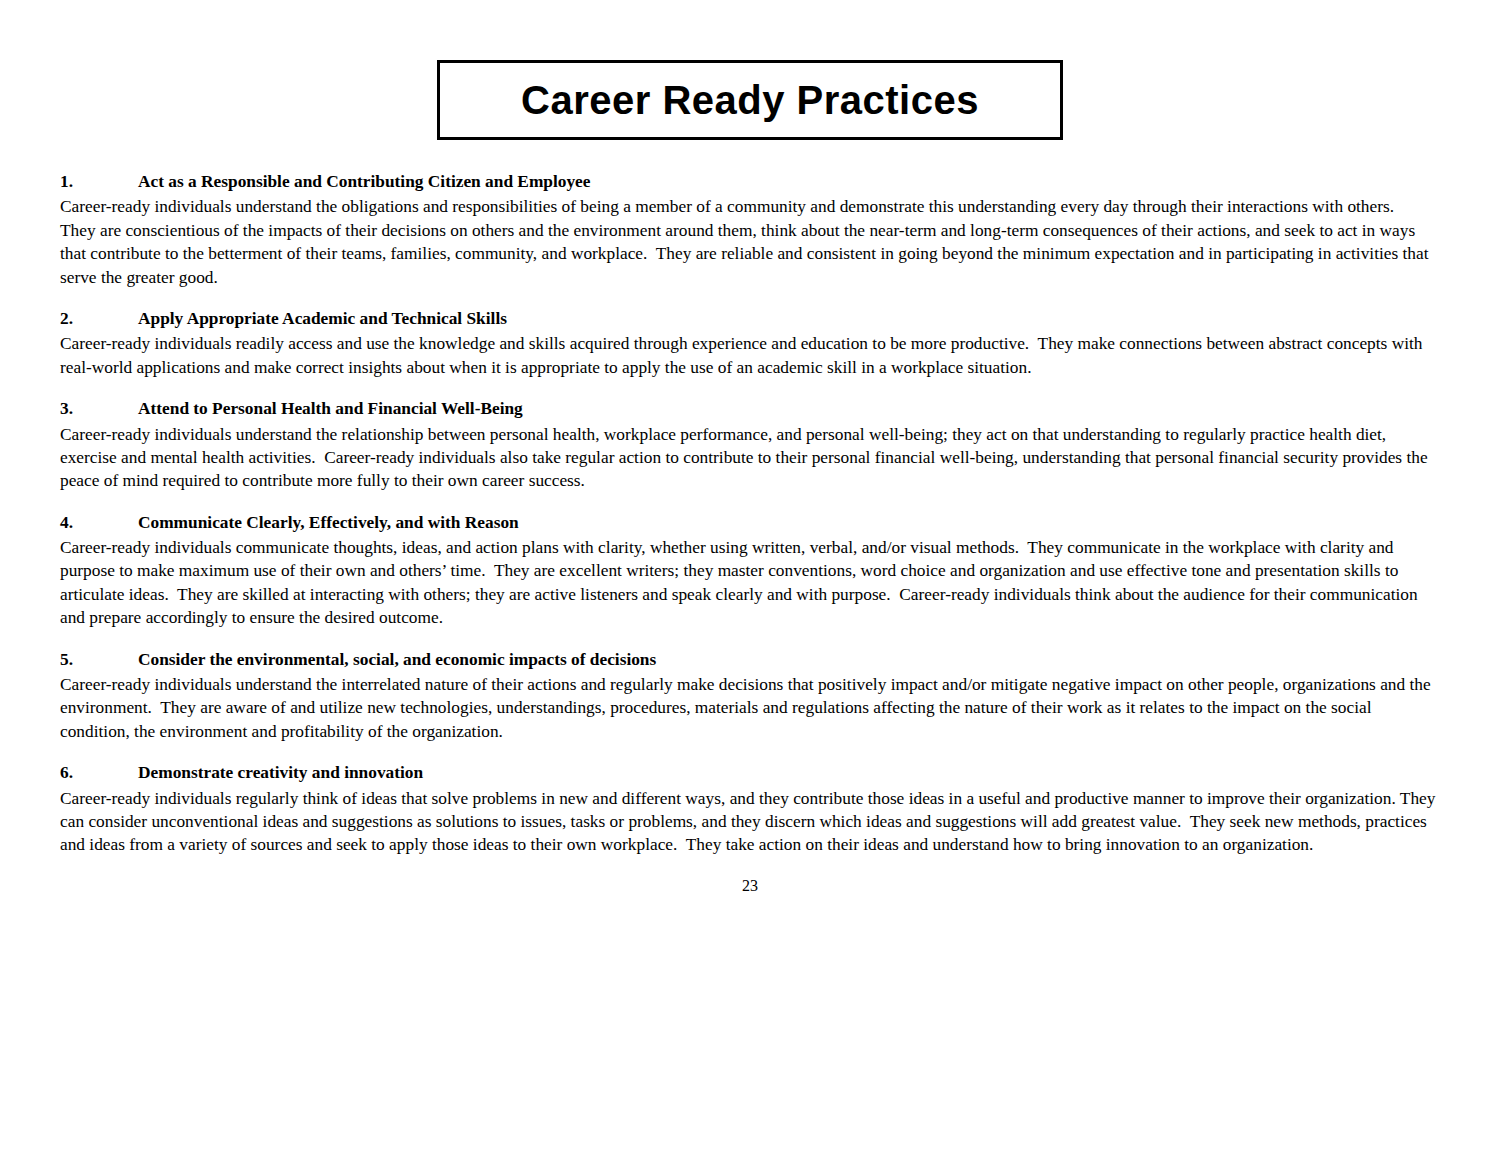Career Ready Practices
1. Act as a Responsible and Contributing Citizen and Employee
Career-ready individuals understand the obligations and responsibilities of being a member of a community and demonstrate this understanding every day through their interactions with others. They are conscientious of the impacts of their decisions on others and the environment around them, think about the near-term and long-term consequences of their actions, and seek to act in ways that contribute to the betterment of their teams, families, community, and workplace. They are reliable and consistent in going beyond the minimum expectation and in participating in activities that serve the greater good.
2. Apply Appropriate Academic and Technical Skills
Career-ready individuals readily access and use the knowledge and skills acquired through experience and education to be more productive. They make connections between abstract concepts with real-world applications and make correct insights about when it is appropriate to apply the use of an academic skill in a workplace situation.
3. Attend to Personal Health and Financial Well-Being
Career-ready individuals understand the relationship between personal health, workplace performance, and personal well-being; they act on that understanding to regularly practice health diet, exercise and mental health activities. Career-ready individuals also take regular action to contribute to their personal financial well-being, understanding that personal financial security provides the peace of mind required to contribute more fully to their own career success.
4. Communicate Clearly, Effectively, and with Reason
Career-ready individuals communicate thoughts, ideas, and action plans with clarity, whether using written, verbal, and/or visual methods. They communicate in the workplace with clarity and purpose to make maximum use of their own and others’ time. They are excellent writers; they master conventions, word choice and organization and use effective tone and presentation skills to articulate ideas. They are skilled at interacting with others; they are active listeners and speak clearly and with purpose. Career-ready individuals think about the audience for their communication and prepare accordingly to ensure the desired outcome.
5. Consider the environmental, social, and economic impacts of decisions
Career-ready individuals understand the interrelated nature of their actions and regularly make decisions that positively impact and/or mitigate negative impact on other people, organizations and the environment. They are aware of and utilize new technologies, understandings, procedures, materials and regulations affecting the nature of their work as it relates to the impact on the social condition, the environment and profitability of the organization.
6. Demonstrate creativity and innovation
Career-ready individuals regularly think of ideas that solve problems in new and different ways, and they contribute those ideas in a useful and productive manner to improve their organization. They can consider unconventional ideas and suggestions as solutions to issues, tasks or problems, and they discern which ideas and suggestions will add greatest value. They seek new methods, practices and ideas from a variety of sources and seek to apply those ideas to their own workplace. They take action on their ideas and understand how to bring innovation to an organization.
23